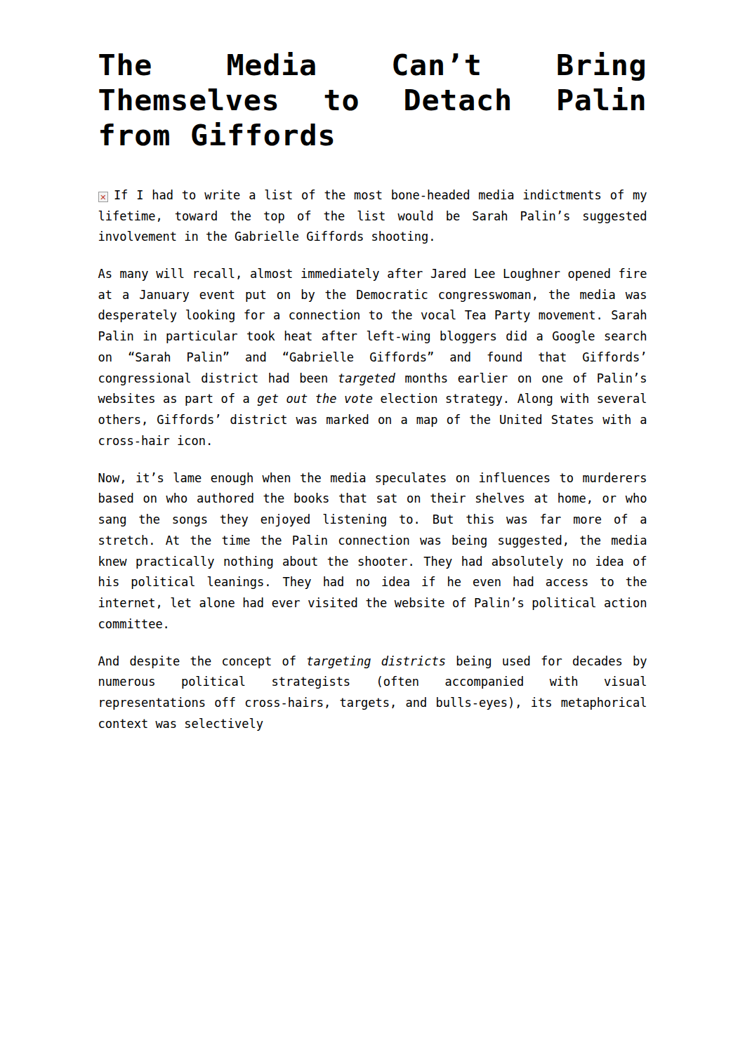The Media Can’t Bring Themselves to Detach Palin from Giffords
✕If I had to write a list of the most bone-headed media indictments of my lifetime, toward the top of the list would be Sarah Palin’s suggested involvement in the Gabrielle Giffords shooting.
As many will recall, almost immediately after Jared Lee Loughner opened fire at a January event put on by the Democratic congresswoman, the media was desperately looking for a connection to the vocal Tea Party movement. Sarah Palin in particular took heat after left-wing bloggers did a Google search on “Sarah Palin” and “Gabrielle Giffords” and found that Giffords’ congressional district had been targeted months earlier on one of Palin’s websites as part of a get out the vote election strategy. Along with several others, Giffords’ district was marked on a map of the United States with a cross-hair icon.
Now, it’s lame enough when the media speculates on influences to murderers based on who authored the books that sat on their shelves at home, or who sang the songs they enjoyed listening to. But this was far more of a stretch. At the time the Palin connection was being suggested, the media knew practically nothing about the shooter. They had absolutely no idea of his political leanings. They had no idea if he even had access to the internet, let alone had ever visited the website of Palin’s political action committee.
And despite the concept of targeting districts being used for decades by numerous political strategists (often accompanied with visual representations off cross-hairs, targets, and bulls-eyes), its metaphorical context was selectively